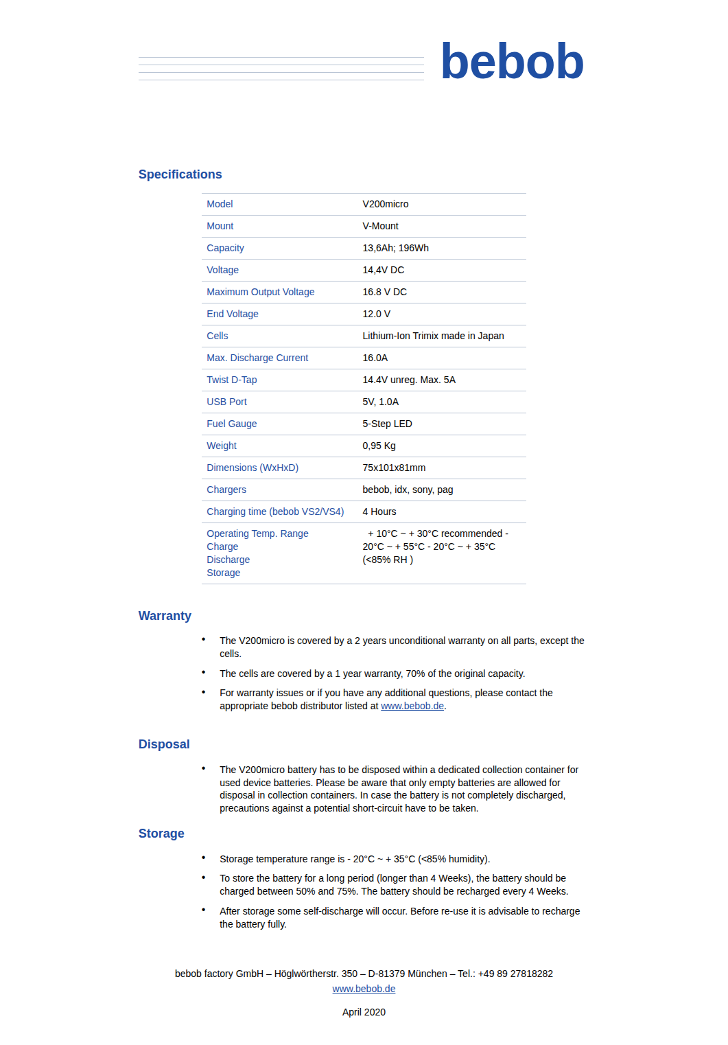bebob
Specifications
| Model | V200micro |
| Mount | V-Mount |
| Capacity | 13,6Ah; 196Wh |
| Voltage | 14,4V DC |
| Maximum Output Voltage | 16.8 V DC |
| End Voltage | 12.0 V |
| Cells | Lithium-Ion Trimix made in Japan |
| Max. Discharge Current | 16.0A |
| Twist D-Tap | 14.4V unreg. Max. 5A |
| USB Port | 5V, 1.0A |
| Fuel Gauge | 5-Step LED |
| Weight | 0,95 Kg |
| Dimensions (WxHxD) | 75x101x81mm |
| Chargers | bebob, idx, sony, pag |
| Charging time (bebob VS2/VS4) | 4 Hours |
| Operating Temp. Range Charge Discharge Storage | + 10°C ~ + 30°C recommended - 20°C ~ + 55°C - 20°C ~ + 35°C (<85% RH ) |
Warranty
The V200micro is covered by a 2 years unconditional warranty on all parts, except the cells.
The cells are covered by a 1 year warranty, 70% of the original capacity.
For warranty issues or if you have any additional questions, please contact the appropriate bebob distributor listed at www.bebob.de.
Disposal
The V200micro battery has to be disposed within a dedicated collection container for used device batteries. Please be aware that only empty batteries are allowed for disposal in collection containers. In case the battery is not completely discharged, precautions against a potential short-circuit have to be taken.
Storage
Storage temperature range is - 20°C ~ + 35°C (<85% humidity).
To store the battery for a long period (longer than 4 Weeks), the battery should be charged between 50% and 75%. The battery should be recharged every 4 Weeks.
After storage some self-discharge will occur. Before re-use it is advisable to recharge the battery fully.
bebob factory GmbH – Höglwörtherstr. 350 – D-81379 München – Tel.: +49 89 27818282
www.bebob.de
April 2020